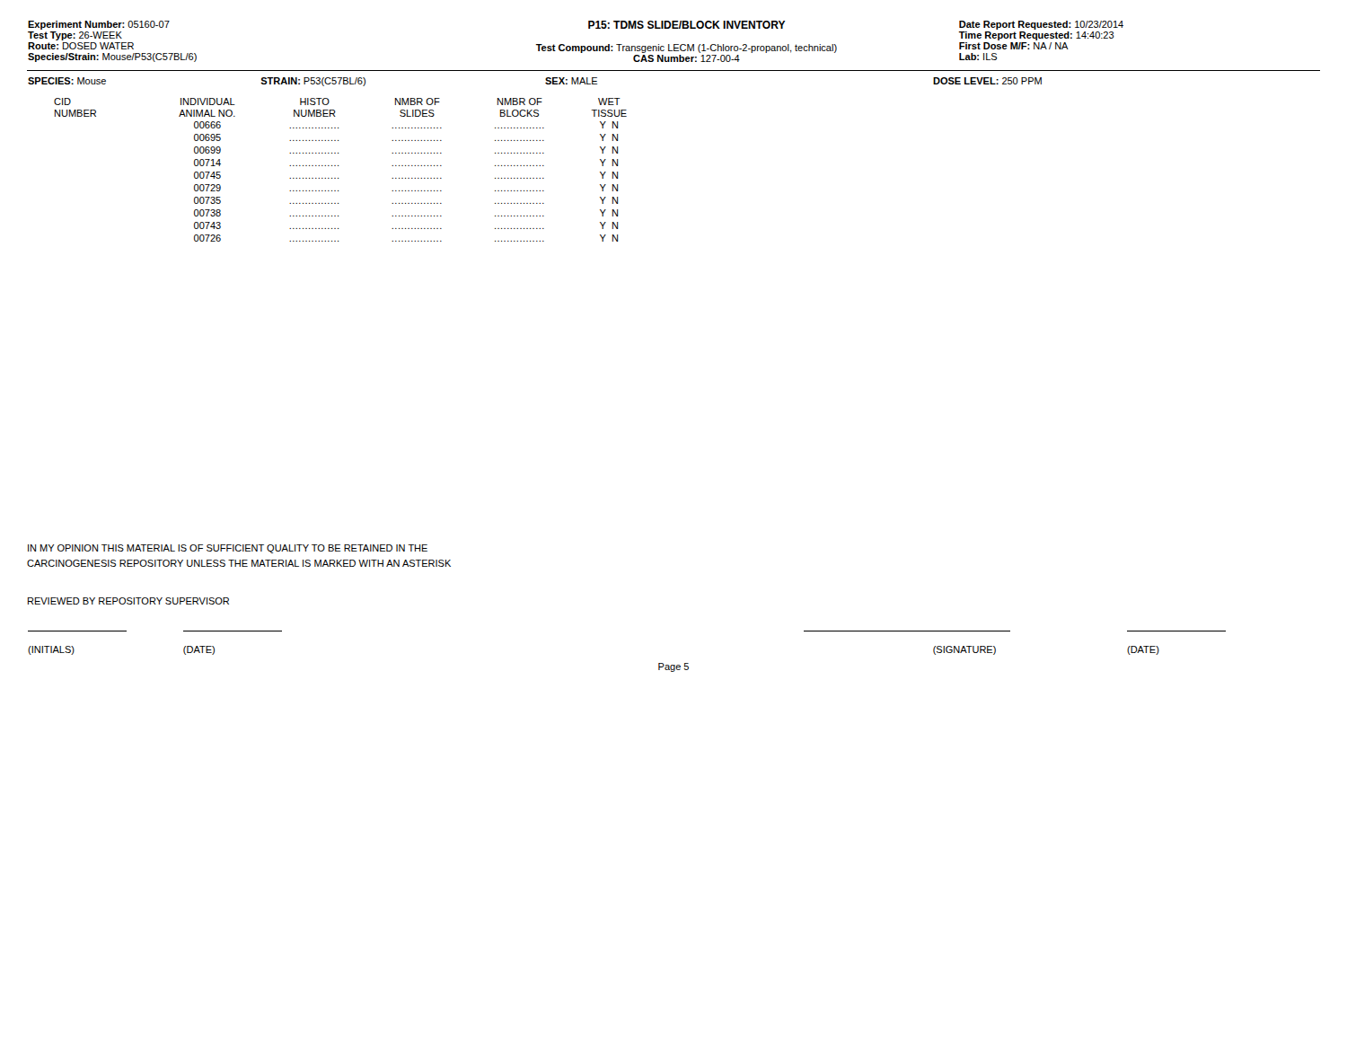| Experiment Number: 05160-07 Test Type: 26-WEEK Route: DOSED WATER Species/Strain: Mouse/P53(C57BL/6) | P15: TDMS SLIDE/BLOCK INVENTORY Test Compound: Transgenic LECM (1-Chloro-2-propanol, technical) CAS Number: 127-00-4 | Date Report Requested: 10/23/2014 Time Report Requested: 14:40:23 First Dose M/F: NA / NA Lab: ILS |
| SPECIES: Mouse | STRAIN: P53(C57BL/6) | SEX: MALE | DOSE LEVEL: 250 PPM |
| CID NUMBER | INDIVIDUAL ANIMAL NO. | HISTO NUMBER | NMBR OF SLIDES | NMBR OF BLOCKS | WET TISSUE |
| --- | --- | --- | --- | --- | --- |
| | 00666 | ................ | ................ | ................ | Y N |
| | 00695 | ................ | ................ | ................ | Y N |
| | 00699 | ................ | ................ | ................ | Y N |
| | 00714 | ................ | ................ | ................ | Y N |
| | 00745 | ................ | ................ | ................ | Y N |
| | 00729 | ................ | ................ | ................ | Y N |
| | 00735 | ................ | ................ | ................ | Y N |
| | 00738 | ................ | ................ | ................ | Y N |
| | 00743 | ................ | ................ | ................ | Y N |
| | 00726 | ................ | ................ | ................ | Y N |
IN MY OPINION THIS MATERIAL IS OF SUFFICIENT QUALITY TO BE RETAINED IN THE
CARCINOGENESIS REPOSITORY UNLESS THE MATERIAL IS MARKED WITH AN ASTERISK
REVIEWED BY REPOSITORY SUPERVISOR
| (INITIALS) | (DATE) | | (SIGNATURE) | (DATE) |
Page 5